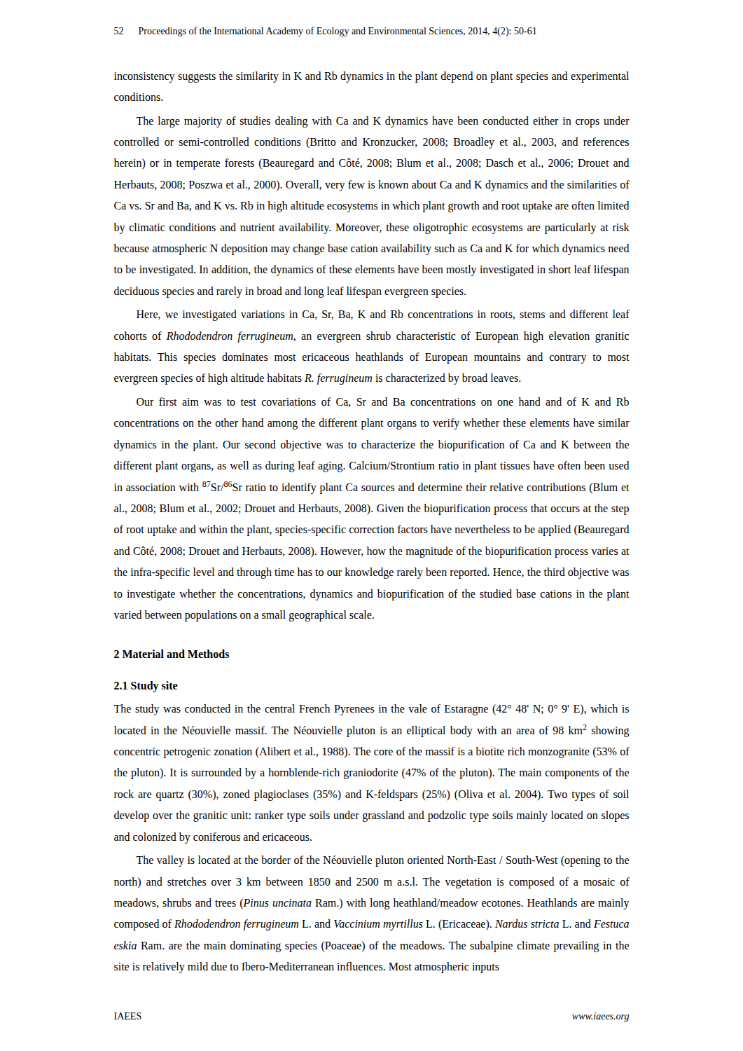52 Proceedings of the International Academy of Ecology and Environmental Sciences, 2014, 4(2): 50-61
inconsistency suggests the similarity in K and Rb dynamics in the plant depend on plant species and experimental conditions.
The large majority of studies dealing with Ca and K dynamics have been conducted either in crops under controlled or semi-controlled conditions (Britto and Kronzucker, 2008; Broadley et al., 2003, and references herein) or in temperate forests (Beauregard and Côté, 2008; Blum et al., 2008; Dasch et al., 2006; Drouet and Herbauts, 2008; Poszwa et al., 2000). Overall, very few is known about Ca and K dynamics and the similarities of Ca vs. Sr and Ba, and K vs. Rb in high altitude ecosystems in which plant growth and root uptake are often limited by climatic conditions and nutrient availability. Moreover, these oligotrophic ecosystems are particularly at risk because atmospheric N deposition may change base cation availability such as Ca and K for which dynamics need to be investigated. In addition, the dynamics of these elements have been mostly investigated in short leaf lifespan deciduous species and rarely in broad and long leaf lifespan evergreen species.
Here, we investigated variations in Ca, Sr, Ba, K and Rb concentrations in roots, stems and different leaf cohorts of Rhododendron ferrugineum, an evergreen shrub characteristic of European high elevation granitic habitats. This species dominates most ericaceous heathlands of European mountains and contrary to most evergreen species of high altitude habitats R. ferrugineum is characterized by broad leaves.
Our first aim was to test covariations of Ca, Sr and Ba concentrations on one hand and of K and Rb concentrations on the other hand among the different plant organs to verify whether these elements have similar dynamics in the plant. Our second objective was to characterize the biopurification of Ca and K between the different plant organs, as well as during leaf aging. Calcium/Strontium ratio in plant tissues have often been used in association with 87Sr/86Sr ratio to identify plant Ca sources and determine their relative contributions (Blum et al., 2008; Blum et al., 2002; Drouet and Herbauts, 2008). Given the biopurification process that occurs at the step of root uptake and within the plant, species-specific correction factors have nevertheless to be applied (Beauregard and Côté, 2008; Drouet and Herbauts, 2008). However, how the magnitude of the biopurification process varies at the infra-specific level and through time has to our knowledge rarely been reported. Hence, the third objective was to investigate whether the concentrations, dynamics and biopurification of the studied base cations in the plant varied between populations on a small geographical scale.
2 Material and Methods
2.1 Study site
The study was conducted in the central French Pyrenees in the vale of Estaragne (42° 48' N; 0° 9' E), which is located in the Néouvielle massif. The Néouvielle pluton is an elliptical body with an area of 98 km2 showing concentric petrogenic zonation (Alibert et al., 1988). The core of the massif is a biotite rich monzogranite (53% of the pluton). It is surrounded by a hornblende-rich graniodorite (47% of the pluton). The main components of the rock are quartz (30%), zoned plagioclases (35%) and K-feldspars (25%) (Oliva et al. 2004). Two types of soil develop over the granitic unit: ranker type soils under grassland and podzolic type soils mainly located on slopes and colonized by coniferous and ericaceous.
The valley is located at the border of the Néouvielle pluton oriented North-East / South-West (opening to the north) and stretches over 3 km between 1850 and 2500 m a.s.l. The vegetation is composed of a mosaic of meadows, shrubs and trees (Pinus uncinata Ram.) with long heathland/meadow ecotones. Heathlands are mainly composed of Rhododendron ferrugineum L. and Vaccinium myrtillus L. (Ericaceae). Nardus stricta L. and Festuca eskia Ram. are the main dominating species (Poaceae) of the meadows. The subalpine climate prevailing in the site is relatively mild due to Ibero-Mediterranean influences. Most atmospheric inputs
IAEES www.iaees.org